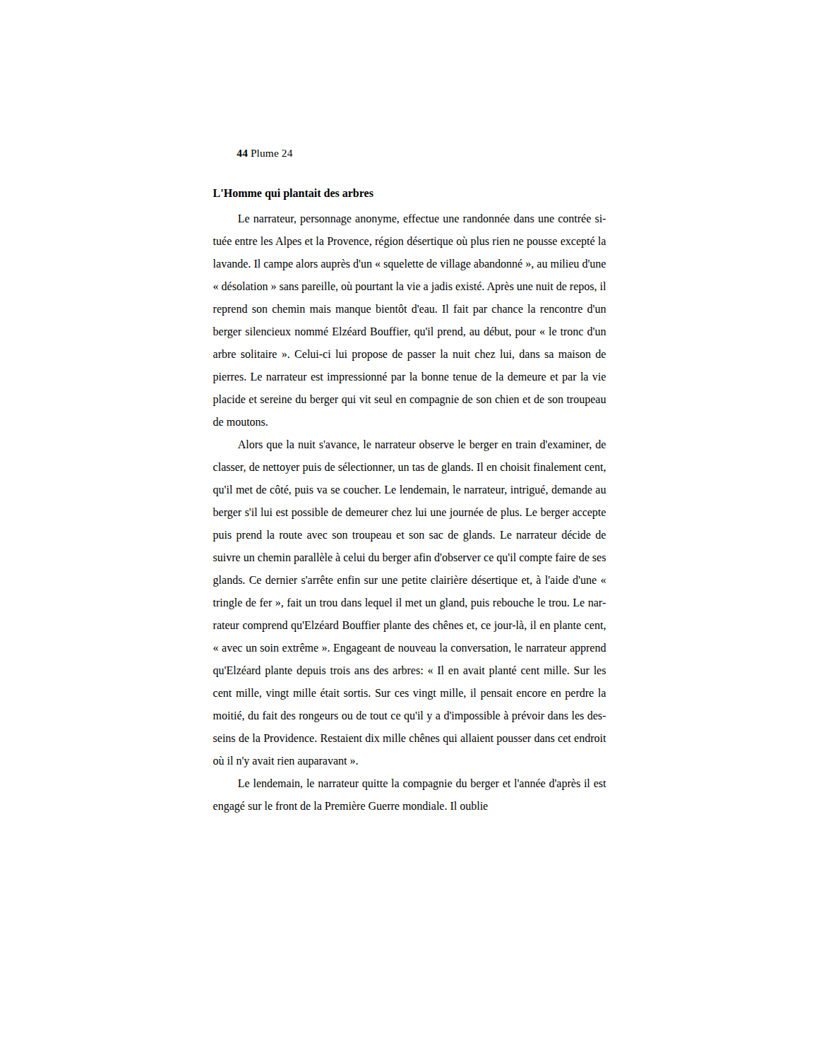44 Plume 24
L'Homme qui plantait des arbres
Le narrateur, personnage anonyme, effectue une randonnée dans une contrée située entre les Alpes et la Provence, région désertique où plus rien ne pousse excepté la lavande. Il campe alors auprès d'un « squelette de village abandonné », au milieu d'une « désolation » sans pareille, où pourtant la vie a jadis existé. Après une nuit de repos, il reprend son chemin mais manque bientôt d'eau. Il fait par chance la rencontre d'un berger silencieux nommé Elzéard Bouffier, qu'il prend, au début, pour « le tronc d'un arbre solitaire ». Celui-ci lui propose de passer la nuit chez lui, dans sa maison de pierres. Le narrateur est impressionné par la bonne tenue de la demeure et par la vie placide et sereine du berger qui vit seul en compagnie de son chien et de son troupeau de moutons.
Alors que la nuit s'avance, le narrateur observe le berger en train d'examiner, de classer, de nettoyer puis de sélectionner, un tas de glands. Il en choisit finalement cent, qu'il met de côté, puis va se coucher. Le lendemain, le narrateur, intrigué, demande au berger s'il lui est possible de demeurer chez lui une journée de plus. Le berger accepte puis prend la route avec son troupeau et son sac de glands. Le narrateur décide de suivre un chemin parallèle à celui du berger afin d'observer ce qu'il compte faire de ses glands. Ce dernier s'arrête enfin sur une petite clairière désertique et, à l'aide d'une « tringle de fer », fait un trou dans lequel il met un gland, puis rebouche le trou. Le narrateur comprend qu'Elzéard Bouffier plante des chênes et, ce jour-là, il en plante cent, « avec un soin extrême ». Engageant de nouveau la conversation, le narrateur apprend qu'Elzéard plante depuis trois ans des arbres: « Il en avait planté cent mille. Sur les cent mille, vingt mille était sortis. Sur ces vingt mille, il pensait encore en perdre la moitié, du fait des rongeurs ou de tout ce qu'il y a d'impossible à prévoir dans les desseins de la Providence. Restaient dix mille chênes qui allaient pousser dans cet endroit où il n'y avait rien auparavant ».
Le lendemain, le narrateur quitte la compagnie du berger et l'année d'après il est engagé sur le front de la Première Guerre mondiale. Il oublie